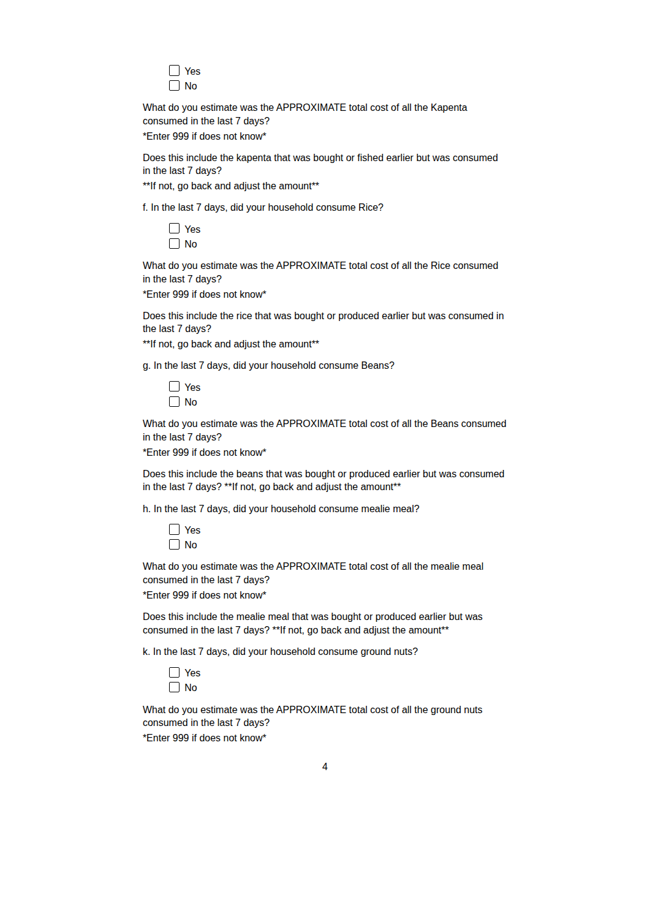Yes
No
What do you estimate was the APPROXIMATE total cost of all the Kapenta consumed in the last 7 days?
*Enter 999 if does not know*
Does this include the kapenta that was bought or fished earlier but was consumed in the last 7 days?
**If not, go back and adjust the amount**
f. In the last 7 days, did your household consume Rice?
Yes
No
What do you estimate was the APPROXIMATE total cost of all the Rice consumed in the last 7 days?
*Enter 999 if does not know*
Does this include the rice that was bought or produced earlier but was consumed in the last 7 days?
**If not, go back and adjust the amount**
g. In the last 7 days, did your household consume Beans?
Yes
No
What do you estimate was the APPROXIMATE total cost of all the Beans consumed in the last 7 days?
*Enter 999 if does not know*
Does this include the beans that was bought or produced earlier but was consumed in the last 7 days? **If not, go back and adjust the amount**
h. In the last 7 days, did your household consume mealie meal?
Yes
No
What do you estimate was the APPROXIMATE total cost of all the mealie meal consumed in the last 7 days?
*Enter 999 if does not know*
Does this include the mealie meal that was bought or produced earlier but was consumed in the last 7 days? **If not, go back and adjust the amount**
k. In the last 7 days, did your household consume ground nuts?
Yes
No
What do you estimate was the APPROXIMATE total cost of all the ground nuts consumed in the last 7 days?
*Enter 999 if does not know*
4